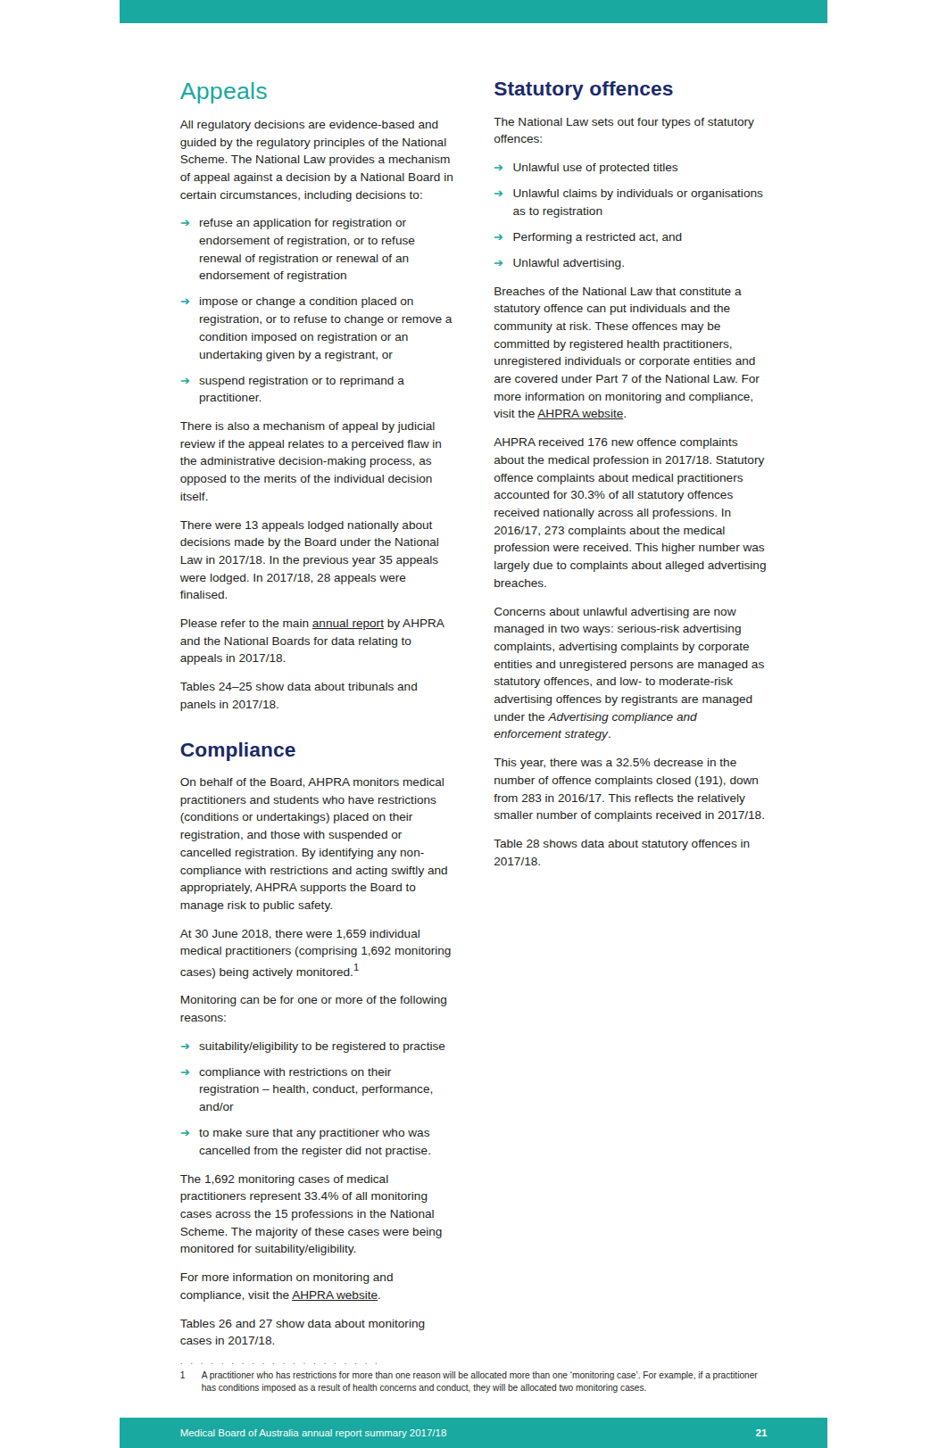Appeals
All regulatory decisions are evidence-based and guided by the regulatory principles of the National Scheme. The National Law provides a mechanism of appeal against a decision by a National Board in certain circumstances, including decisions to:
refuse an application for registration or endorsement of registration, or to refuse renewal of registration or renewal of an endorsement of registration
impose or change a condition placed on registration, or to refuse to change or remove a condition imposed on registration or an undertaking given by a registrant, or
suspend registration or to reprimand a practitioner.
There is also a mechanism of appeal by judicial review if the appeal relates to a perceived flaw in the administrative decision-making process, as opposed to the merits of the individual decision itself.
There were 13 appeals lodged nationally about decisions made by the Board under the National Law in 2017/18. In the previous year 35 appeals were lodged. In 2017/18, 28 appeals were finalised.
Please refer to the main annual report by AHPRA and the National Boards for data relating to appeals in 2017/18.
Tables 24–25 show data about tribunals and panels in 2017/18.
Compliance
On behalf of the Board, AHPRA monitors medical practitioners and students who have restrictions (conditions or undertakings) placed on their registration, and those with suspended or cancelled registration. By identifying any non-compliance with restrictions and acting swiftly and appropriately, AHPRA supports the Board to manage risk to public safety.
At 30 June 2018, there were 1,659 individual medical practitioners (comprising 1,692 monitoring cases) being actively monitored.1
Monitoring can be for one or more of the following reasons:
suitability/eligibility to be registered to practise
compliance with restrictions on their registration – health, conduct, performance, and/or
to make sure that any practitioner who was cancelled from the register did not practise.
The 1,692 monitoring cases of medical practitioners represent 33.4% of all monitoring cases across the 15 professions in the National Scheme. The majority of these cases were being monitored for suitability/eligibility.
For more information on monitoring and compliance, visit the AHPRA website.
Tables 26 and 27 show data about monitoring cases in 2017/18.
Statutory offences
The National Law sets out four types of statutory offences:
Unlawful use of protected titles
Unlawful claims by individuals or organisations as to registration
Performing a restricted act, and
Unlawful advertising.
Breaches of the National Law that constitute a statutory offence can put individuals and the community at risk. These offences may be committed by registered health practitioners, unregistered individuals or corporate entities and are covered under Part 7 of the National Law. For more information on monitoring and compliance, visit the AHPRA website.
AHPRA received 176 new offence complaints about the medical profession in 2017/18. Statutory offence complaints about medical practitioners accounted for 30.3% of all statutory offences received nationally across all professions. In 2016/17, 273 complaints about the medical profession were received. This higher number was largely due to complaints about alleged advertising breaches.
Concerns about unlawful advertising are now managed in two ways: serious-risk advertising complaints, advertising complaints by corporate entities and unregistered persons are managed as statutory offences, and low- to moderate-risk advertising offences by registrants are managed under the Advertising compliance and enforcement strategy.
This year, there was a 32.5% decrease in the number of offence complaints closed (191), down from 283 in 2016/17. This reflects the relatively smaller number of complaints received in 2017/18.
Table 28 shows data about statutory offences in 2017/18.
. . . . . . . . . . . . . . . . . . . .
1
A practitioner who has restrictions for more than one reason will be allocated more than one ‘monitoring case’. For example, if a practitioner has conditions imposed as a result of health concerns and conduct, they will be allocated two monitoring cases.
Medical Board of Australia annual report summary 2017/18
21